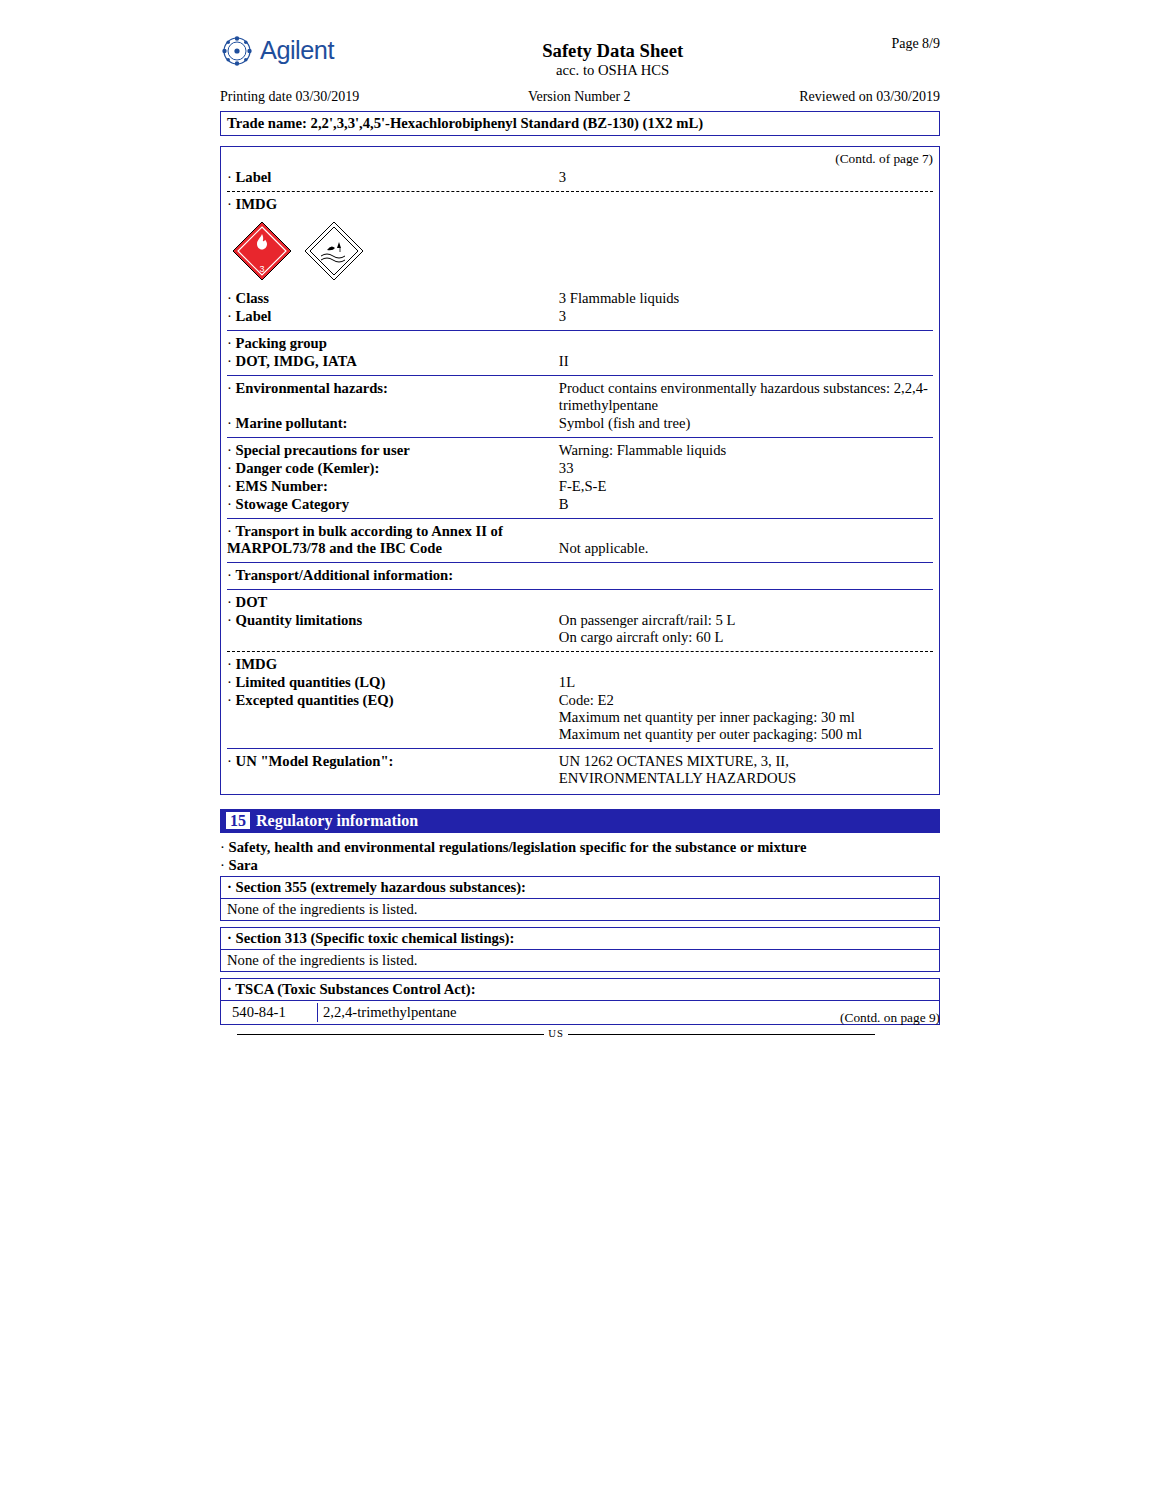Agilent
Safety Data Sheet
acc. to OSHA HCS
Page 8/9
Printing date 03/30/2019
Version Number 2
Reviewed on 03/30/2019
Trade name: 2,2',3,3',4,5'-Hexachlorobiphenyl Standard (BZ-130) (1X2 mL)
(Contd. of page 7)
| · Label | 3 |
| · IMDG | |
3
| · Class | 3 Flammable liquids |
| · Label | 3 |
| · Packing group | |
| · DOT, IMDG, IATA | II |
| · Environmental hazards: | Product contains environmentally hazardous substances: 2,2,4-trimethylpentane |
| · Marine pollutant: | Symbol (fish and tree) |
| · Special precautions for user | Warning: Flammable liquids |
| · Danger code (Kemler): | 33 |
| · EMS Number: | F-E,S-E |
| · Stowage Category | B |
| · Transport in bulk according to Annex II of MARPOL73/78 and the IBC Code | Not applicable. |
| · Transport/Additional information: | |
| · DOT | |
| · Quantity limitations | On passenger aircraft/rail: 5 L On cargo aircraft only: 60 L |
| · IMDG | |
| · Limited quantities (LQ) | 1L |
| · Excepted quantities (EQ) | Code: E2 Maximum net quantity per inner packaging: 30 ml Maximum net quantity per outer packaging: 500 ml |
| · UN "Model Regulation": | UN 1262 OCTANES MIXTURE, 3, II, ENVIRONMENTALLY HAZARDOUS |
15 Regulatory information
· Safety, health and environmental regulations/legislation specific for the substance or mixture
· Sara
· Section 355 (extremely hazardous substances):
None of the ingredients is listed.
· Section 313 (Specific toxic chemical listings):
None of the ingredients is listed.
· TSCA (Toxic Substances Control Act):
| 540-84-1 | 2,2,4-trimethylpentane |
(Contd. on page 9)
US